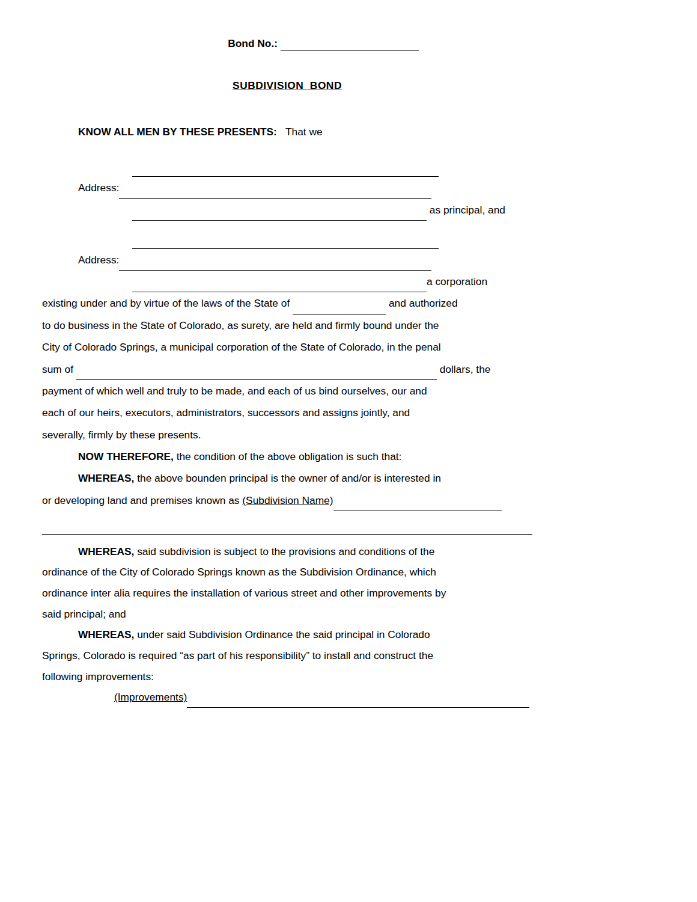Bond No.:
SUBDIVISION BOND
KNOW ALL MEN BY THESE PRESENTS: That we
Address:
as principal, and
Address:
a corporation
existing under and by virtue of the laws of the State of and authorized
to do business in the State of Colorado, as surety, are held and firmly bound under the
City of Colorado Springs, a municipal corporation of the State of Colorado, in the penal
sum of dollars, the
payment of which well and truly to be made, and each of us bind ourselves, our and
each of our heirs, executors, administrators, successors and assigns jointly, and
severally, firmly by these presents.
NOW THEREFORE, the condition of the above obligation is such that:
WHEREAS, the above bounden principal is the owner of and/or is interested in
or developing land and premises known as (Subdivision Name)
WHEREAS, said subdivision is subject to the provisions and conditions of the
ordinance of the City of Colorado Springs known as the Subdivision Ordinance, which
ordinance inter alia requires the installation of various street and other improvements by
said principal; and
WHEREAS, under said Subdivision Ordinance the said principal in Colorado
Springs, Colorado is required “as part of his responsibility” to install and construct the
following improvements:
(Improvements)